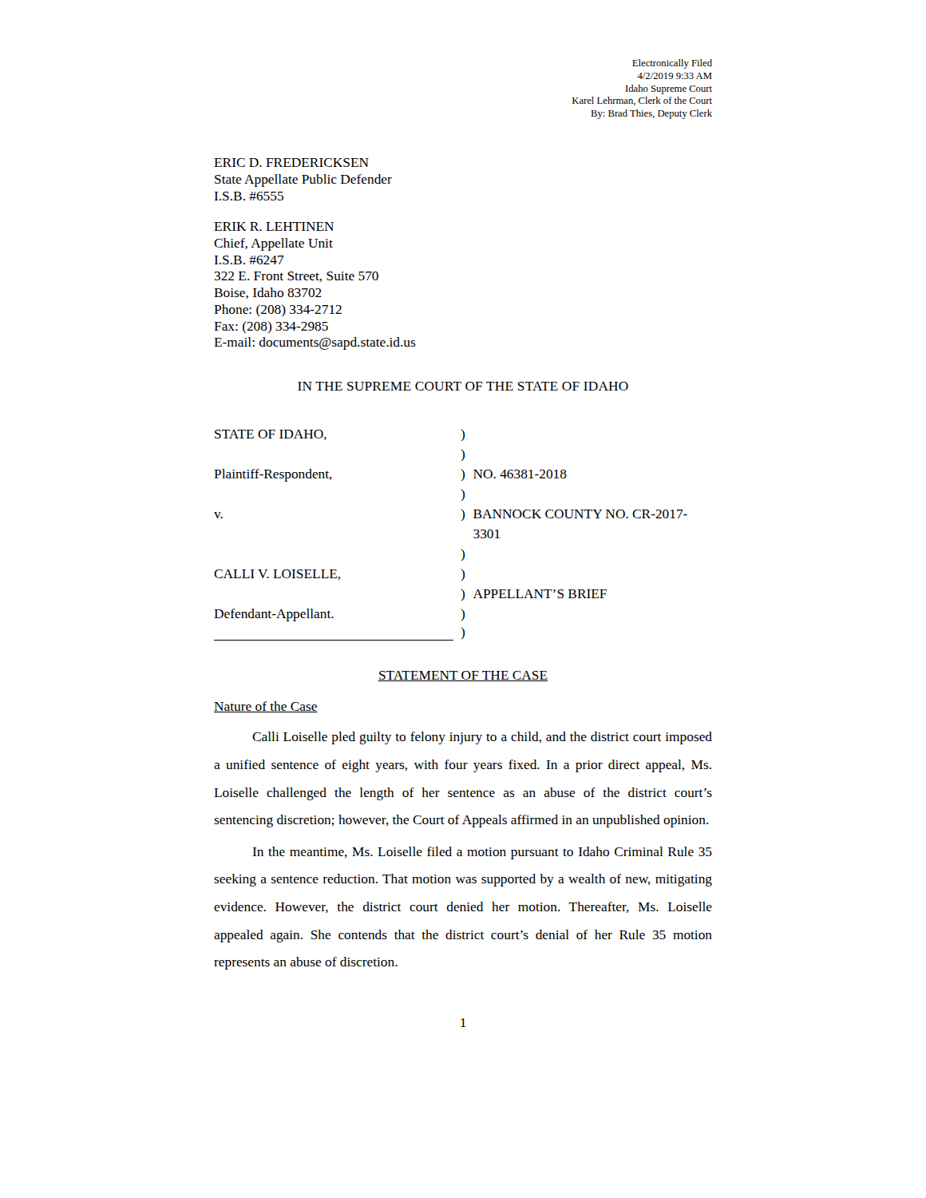Electronically Filed
4/2/2019 9:33 AM
Idaho Supreme Court
Karel Lehrman, Clerk of the Court
By: Brad Thies, Deputy Clerk
ERIC D. FREDERICKSEN
State Appellate Public Defender
I.S.B. #6555
ERIK R. LEHTINEN
Chief, Appellate Unit
I.S.B. #6247
322 E. Front Street, Suite 570
Boise, Idaho 83702
Phone: (208) 334-2712
Fax: (208) 334-2985
E-mail: documents@sapd.state.id.us
IN THE SUPREME COURT OF THE STATE OF IDAHO
| STATE OF IDAHO, | ) | |
| | ) | |
| Plaintiff-Respondent, | ) | NO. 46381-2018 |
| | ) | |
| v. | ) | BANNOCK COUNTY NO. CR-2017-3301 |
| | ) | |
| CALLI V. LOISELLE, | ) | |
| | ) | APPELLANT’S BRIEF |
| Defendant-Appellant. | ) | |
| | ) | |
STATEMENT OF THE CASE
Nature of the Case
Calli Loiselle pled guilty to felony injury to a child, and the district court imposed a unified sentence of eight years, with four years fixed. In a prior direct appeal, Ms. Loiselle challenged the length of her sentence as an abuse of the district court’s sentencing discretion; however, the Court of Appeals affirmed in an unpublished opinion.
In the meantime, Ms. Loiselle filed a motion pursuant to Idaho Criminal Rule 35 seeking a sentence reduction. That motion was supported by a wealth of new, mitigating evidence. However, the district court denied her motion. Thereafter, Ms. Loiselle appealed again. She contends that the district court’s denial of her Rule 35 motion represents an abuse of discretion.
1